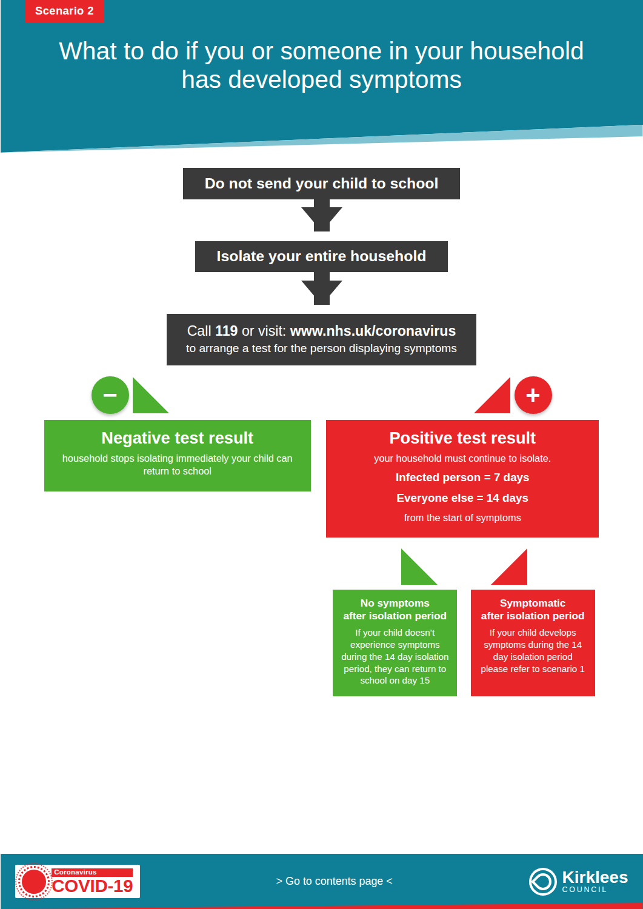Scenario 2
What to do if you or someone in your household
has developed symptoms
Do not send your child to school
Isolate your entire household
Call 119 or visit: www.nhs.uk/coronavirus to arrange a test for the person displaying symptoms
−
+
Negative test result
household stops isolating immediately your child can return to school
Positive test result
your household must continue to isolate.
Infected person = 7 days
Everyone else = 14 days
from the start of symptoms
No symptoms
after isolation period
If your child doesn’t experience symptoms during the 14 day isolation period, they can return to school on day 15
Symptomatic
after isolation period
If your child develops symptoms during the 14 day isolation period please refer to scenario 1
Coronavirus COVID-19
> Go to contents page <
Kirklees COUNCIL